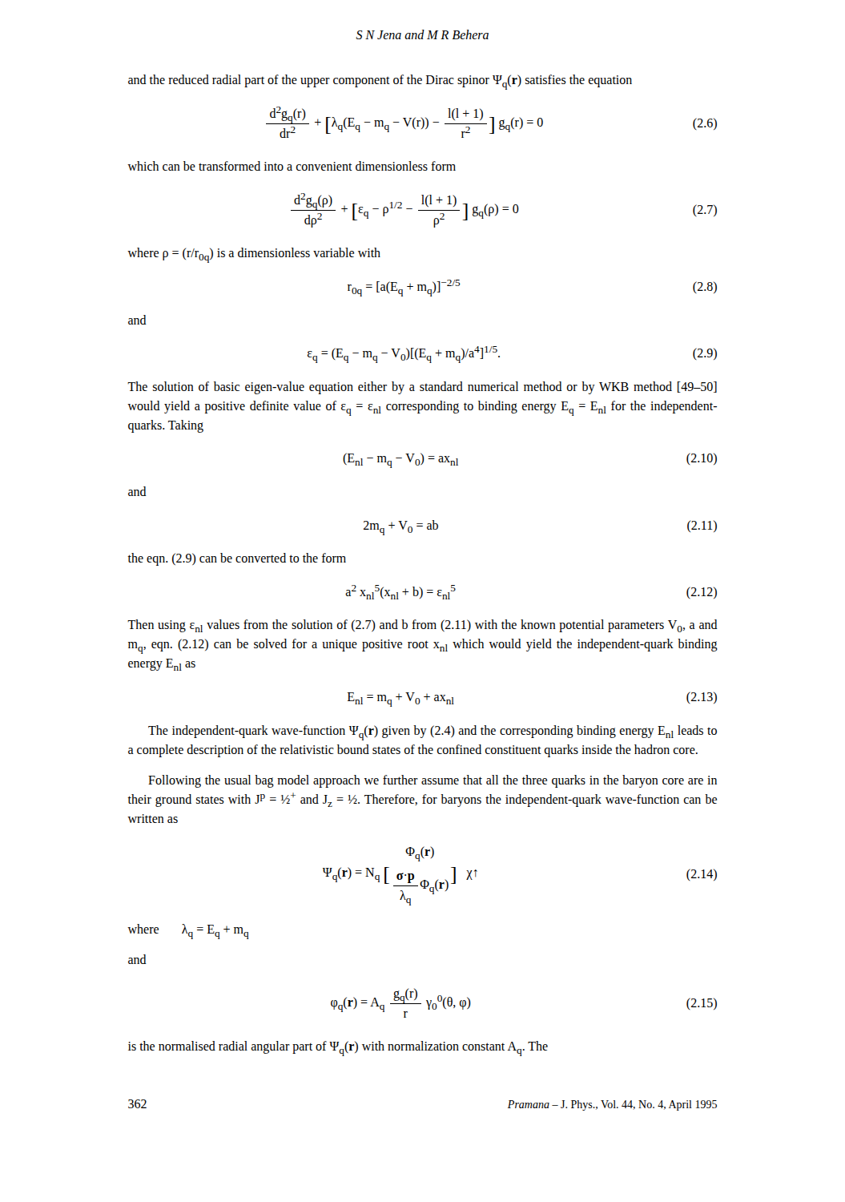S N Jena and M R Behera
and the reduced radial part of the upper component of the Dirac spinor Ψq(r) satisfies the equation
d2gq(r) dr2 + [λq(Eq − mq − V(r)) − l(l + 1) r2] gq(r) = 0
(2.6)
which can be transformed into a convenient dimensionless form
d2gq(ρ) dρ2 + [εq − ρ1/2 − l(l + 1) ρ2] gq(ρ) = 0
(2.7)
where ρ = (r/r0q) is a dimensionless variable with
r0q = [a(Eq + mq)]−2/5
(2.8)
and
εq = (Eq − mq − V0)[(Eq + mq)/a4]1/5.
(2.9)
The solution of basic eigen-value equation either by a standard numerical method or by WKB method [49–50] would yield a positive definite value of εq = εnl corresponding to binding energy Eq = Enl for the independent-quarks. Taking
(Enl − mq − V0) = axnl
(2.10)
and
2mq + V0 = ab
(2.11)
the eqn. (2.9) can be converted to the form
a2 xnl5(xnl + b) = εnl5
(2.12)
Then using εnl values from the solution of (2.7) and b from (2.11) with the known potential parameters V0, a and mq, eqn. (2.12) can be solved for a unique positive root xnl which would yield the independent-quark binding energy Enl as
Enl = mq + V0 + axnl
(2.13)
The independent-quark wave-function Ψq(r) given by (2.4) and the corresponding binding energy Enl leads to a complete description of the relativistic bound states of the confined constituent quarks inside the hadron core.
Following the usual bag model approach we further assume that all the three quarks in the baryon core are in their ground states with Jp = ½+ and Jz = ½. Therefore, for baryons the independent-quark wave-function can be written as
Ψq(r) = Nq [ Φq(r) σ·p λq Φq(r) ] χ↑
(2.14)
whereλq = Eq + mq
and
φq(r) = Aq gq(r) r γ00(θ, φ)
(2.15)
is the normalised radial angular part of Ψq(r) with normalization constant Aq. The
362 Pramana – J. Phys., Vol. 44, No. 4, April 1995